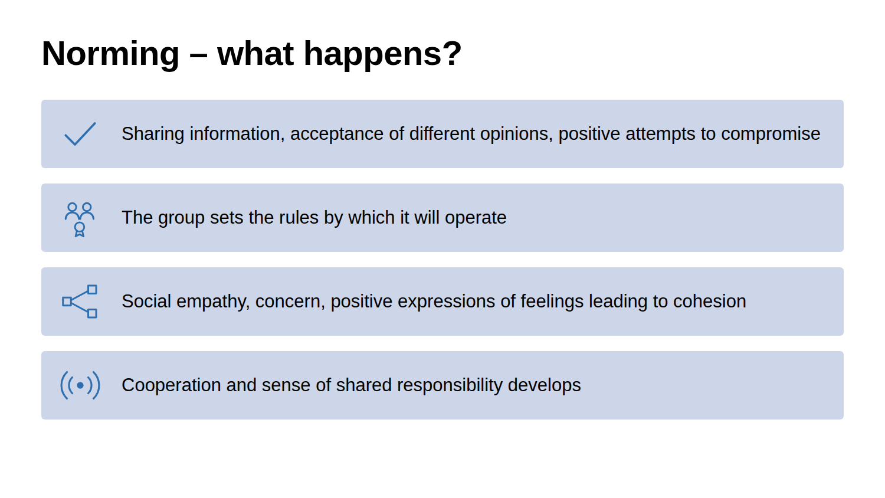Norming – what happens?
Sharing information, acceptance of different opinions, positive attempts to compromise
The group sets the rules by which it will operate
Social empathy, concern, positive expressions of feelings leading to cohesion
Cooperation and sense of shared responsibility develops